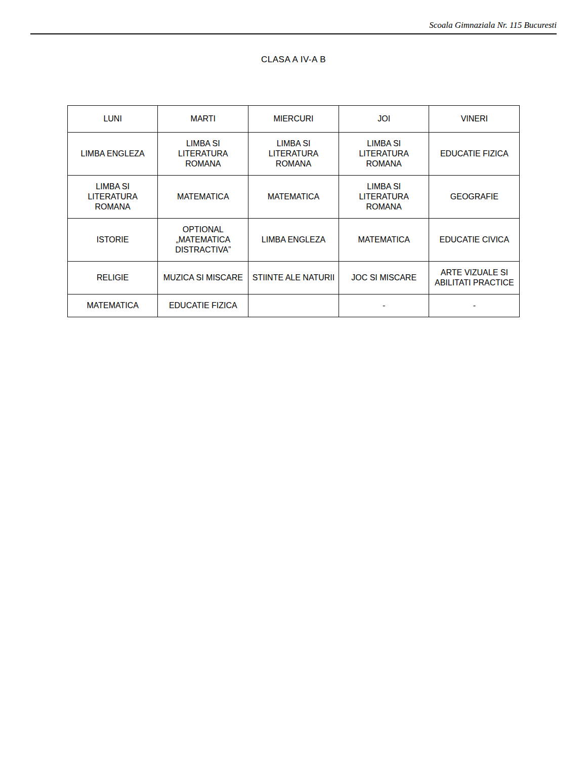Scoala Gimnaziala Nr. 115 Bucuresti
CLASA A IV-A B
| LUNI | MARTI | MIERCURI | JOI | VINERI |
| LIMBA ENGLEZA | LIMBA SI LITERATURA ROMANA | LIMBA SI LITERATURA ROMANA | LIMBA SI LITERATURA ROMANA | EDUCATIE FIZICA |
| LIMBA SI LITERATURA ROMANA | MATEMATICA | MATEMATICA | LIMBA SI LITERATURA ROMANA | GEOGRAFIE |
| ISTORIE | OPTIONAL „MATEMATICA DISTRACTIVA” | LIMBA ENGLEZA | MATEMATICA | EDUCATIE CIVICA |
| RELIGIE | MUZICA SI MISCARE | STIINTE ALE NATURII | JOC SI MISCARE | ARTE VIZUALE SI ABILITATI PRACTICE |
| MATEMATICA | EDUCATIE FIZICA | | - | - |